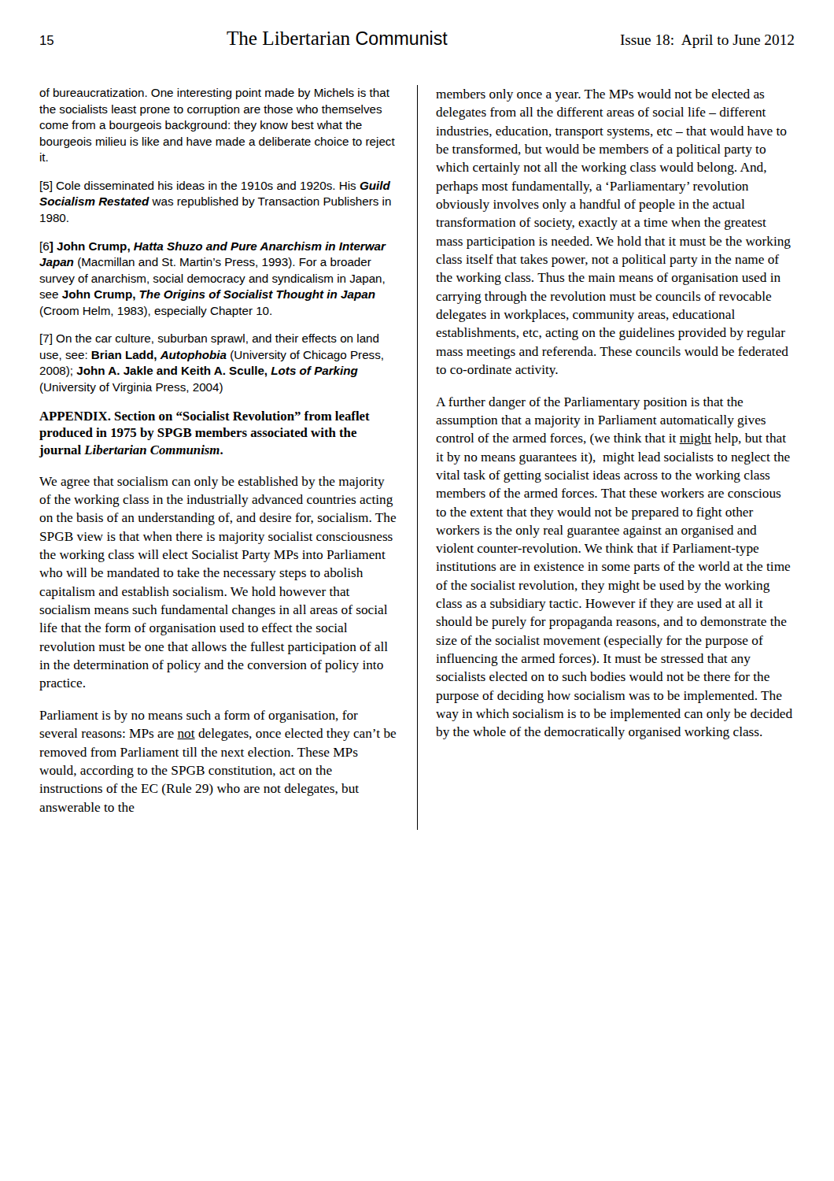15 The Libertarian Communist Issue 18: April to June 2012
of bureaucratization. One interesting point made by Michels is that the socialists least prone to corruption are those who themselves come from a bourgeois background: they know best what the bourgeois milieu is like and have made a deliberate choice to reject it.
[5] Cole disseminated his ideas in the 1910s and 1920s. His Guild Socialism Restated was republished by Transaction Publishers in 1980.
[6] John Crump, Hatta Shuzo and Pure Anarchism in Interwar Japan (Macmillan and St. Martin’s Press, 1993). For a broader survey of anarchism, social democracy and syndicalism in Japan, see John Crump, The Origins of Socialist Thought in Japan (Croom Helm, 1983), especially Chapter 10.
[7] On the car culture, suburban sprawl, and their effects on land use, see: Brian Ladd, Autophobia (University of Chicago Press, 2008); John A. Jakle and Keith A. Sculle, Lots of Parking (University of Virginia Press, 2004)
APPENDIX. Section on “Socialist Revolution” from leaflet produced in 1975 by SPGB members associated with the journal Libertarian Communism.
We agree that socialism can only be established by the majority of the working class in the industrially advanced countries acting on the basis of an understanding of, and desire for, socialism. The SPGB view is that when there is majority socialist consciousness the working class will elect Socialist Party MPs into Parliament who will be mandated to take the necessary steps to abolish capitalism and establish socialism. We hold however that socialism means such fundamental changes in all areas of social life that the form of organisation used to effect the social revolution must be one that allows the fullest participation of all in the determination of policy and the conversion of policy into practice.
Parliament is by no means such a form of organisation, for several reasons: MPs are not delegates, once elected they can’t be removed from Parliament till the next election. These MPs would, according to the SPGB constitution, act on the instructions of the EC (Rule 29) who are not delegates, but answerable to the
members only once a year. The MPs would not be elected as delegates from all the different areas of social life – different industries, education, transport systems, etc – that would have to be transformed, but would be members of a political party to which certainly not all the working class would belong. And, perhaps most fundamentally, a ‘Parliamentary’ revolution obviously involves only a handful of people in the actual transformation of society, exactly at a time when the greatest mass participation is needed. We hold that it must be the working class itself that takes power, not a political party in the name of the working class. Thus the main means of organisation used in carrying through the revolution must be councils of revocable delegates in workplaces, community areas, educational establishments, etc, acting on the guidelines provided by regular mass meetings and referenda. These councils would be federated to co-ordinate activity.
A further danger of the Parliamentary position is that the assumption that a majority in Parliament automatically gives control of the armed forces, (we think that it might help, but that it by no means guarantees it), might lead socialists to neglect the vital task of getting socialist ideas across to the working class members of the armed forces. That these workers are conscious to the extent that they would not be prepared to fight other workers is the only real guarantee against an organised and violent counter-revolution. We think that if Parliament-type institutions are in existence in some parts of the world at the time of the socialist revolution, they might be used by the working class as a subsidiary tactic. However if they are used at all it should be purely for propaganda reasons, and to demonstrate the size of the socialist movement (especially for the purpose of influencing the armed forces). It must be stressed that any socialists elected on to such bodies would not be there for the purpose of deciding how socialism was to be implemented. The way in which socialism is to be implemented can only be decided by the whole of the democratically organised working class.